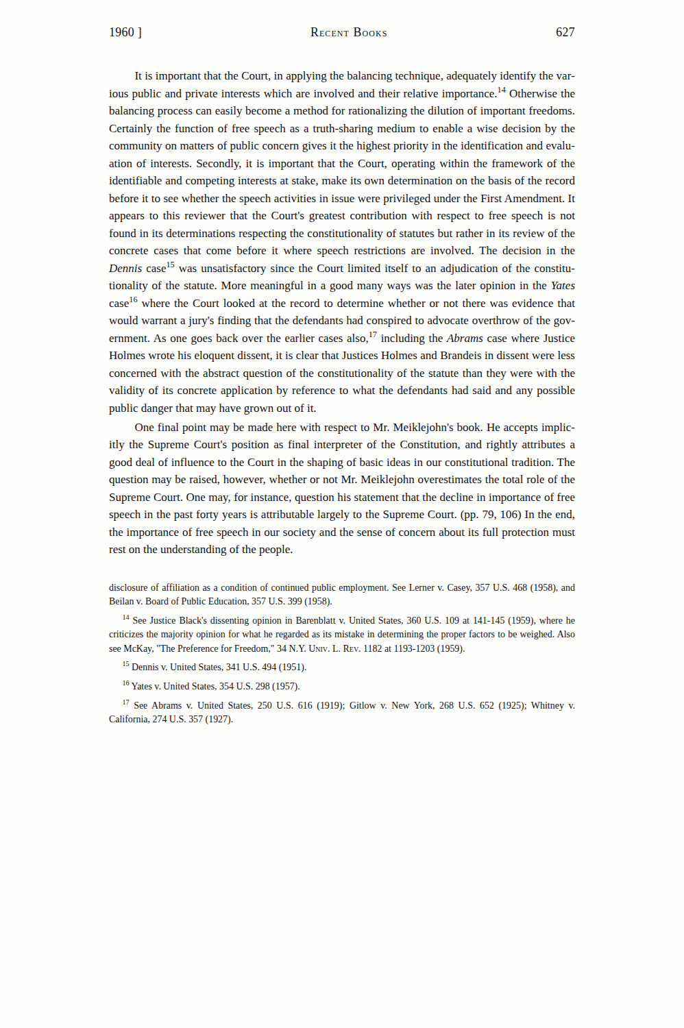1960 ] Recent Books 627
It is important that the Court, in applying the balancing technique, adequately identify the various public and private interests which are involved and their relative importance.14 Otherwise the balancing process can easily become a method for rationalizing the dilution of important freedoms. Certainly the function of free speech as a truth-sharing medium to enable a wise decision by the community on matters of public concern gives it the highest priority in the identification and evaluation of interests. Secondly, it is important that the Court, operating within the framework of the identifiable and competing interests at stake, make its own determination on the basis of the record before it to see whether the speech activities in issue were privileged under the First Amendment. It appears to this reviewer that the Court's greatest contribution with respect to free speech is not found in its determinations respecting the constitutionality of statutes but rather in its review of the concrete cases that come before it where speech restrictions are involved. The decision in the Dennis case15 was unsatisfactory since the Court limited itself to an adjudication of the constitutionality of the statute. More meaningful in a good many ways was the later opinion in the Yates case16 where the Court looked at the record to determine whether or not there was evidence that would warrant a jury's finding that the defendants had conspired to advocate overthrow of the government. As one goes back over the earlier cases also,17 including the Abrams case where Justice Holmes wrote his eloquent dissent, it is clear that Justices Holmes and Brandeis in dissent were less concerned with the abstract question of the constitutionality of the statute than they were with the validity of its concrete application by reference to what the defendants had said and any possible public danger that may have grown out of it.
One final point may be made here with respect to Mr. Meiklejohn's book. He accepts implicitly the Supreme Court's position as final interpreter of the Constitution, and rightly attributes a good deal of influence to the Court in the shaping of basic ideas in our constitutional tradition. The question may be raised, however, whether or not Mr. Meiklejohn overestimates the total role of the Supreme Court. One may, for instance, question his statement that the decline in importance of free speech in the past forty years is attributable largely to the Supreme Court. (pp. 79, 106) In the end, the importance of free speech in our society and the sense of concern about its full protection must rest on the understanding of the people.
disclosure of affiliation as a condition of continued public employment. See Lerner v. Casey, 357 U.S. 468 (1958), and Beilan v. Board of Public Education, 357 U.S. 399 (1958).
14 See Justice Black's dissenting opinion in Barenblatt v. United States, 360 U.S. 109 at 141-145 (1959), where he criticizes the majority opinion for what he regarded as its mistake in determining the proper factors to be weighed. Also see McKay, "The Preference for Freedom," 34 N.Y. Univ. L. Rev. 1182 at 1193-1203 (1959).
15 Dennis v. United States, 341 U.S. 494 (1951).
16 Yates v. United States, 354 U.S. 298 (1957).
17 See Abrams v. United States, 250 U.S. 616 (1919); Gitlow v. New York, 268 U.S. 652 (1925); Whitney v. California, 274 U.S. 357 (1927).